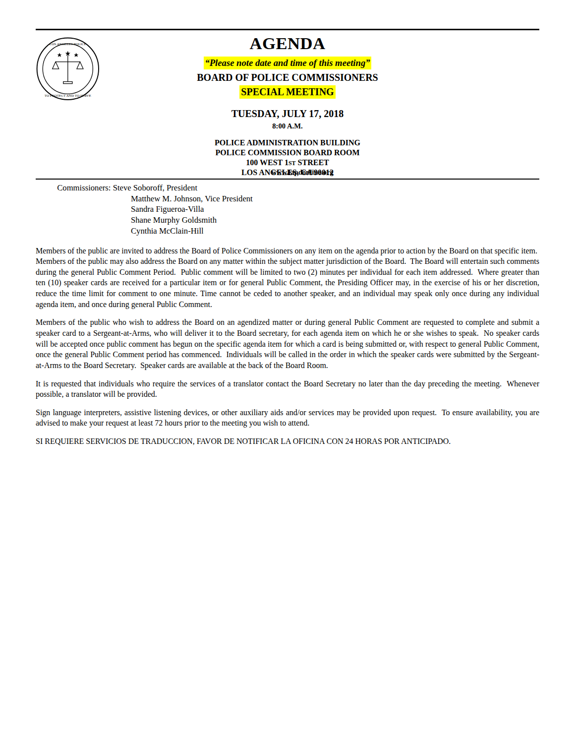LOS ANGELES POLICE TO PROTECT AND TO SERVE
AGENDA
“Please note date and time of this meeting”
BOARD OF POLICE COMMISSIONERS
SPECIAL MEETING
TUESDAY, JULY 17, 2018
8:00 A.M.
POLICE ADMINISTRATION BUILDING
POLICE COMMISSION BOARD ROOM
100 WEST 1ST STREET
LOS ANGELES, CA 90012www.lapdonline.org
Commissioners: Steve Soboroff, President
Matthew M. Johnson, Vice President
Sandra Figueroa-Villa
Shane Murphy Goldsmith
Cynthia McClain-Hill
Members of the public are invited to address the Board of Police Commissioners on any item on the agenda prior to action by the Board on that specific item. Members of the public may also address the Board on any matter within the subject matter jurisdiction of the Board. The Board will entertain such comments during the general Public Comment Period. Public comment will be limited to two (2) minutes per individual for each item addressed. Where greater than ten (10) speaker cards are received for a particular item or for general Public Comment, the Presiding Officer may, in the exercise of his or her discretion, reduce the time limit for comment to one minute. Time cannot be ceded to another speaker, and an individual may speak only once during any individual agenda item, and once during general Public Comment.
Members of the public who wish to address the Board on an agendized matter or during general Public Comment are requested to complete and submit a speaker card to a Sergeant-at-Arms, who will deliver it to the Board secretary, for each agenda item on which he or she wishes to speak. No speaker cards will be accepted once public comment has begun on the specific agenda item for which a card is being submitted or, with respect to general Public Comment, once the general Public Comment period has commenced. Individuals will be called in the order in which the speaker cards were submitted by the Sergeant-at-Arms to the Board Secretary. Speaker cards are available at the back of the Board Room.
It is requested that individuals who require the services of a translator contact the Board Secretary no later than the day preceding the meeting. Whenever possible, a translator will be provided.
Sign language interpreters, assistive listening devices, or other auxiliary aids and/or services may be provided upon request. To ensure availability, you are advised to make your request at least 72 hours prior to the meeting you wish to attend.
SI REQUIERE SERVICIOS DE TRADUCCION, FAVOR DE NOTIFICAR LA OFICINA CON 24 HORAS POR ANTICIPADO.